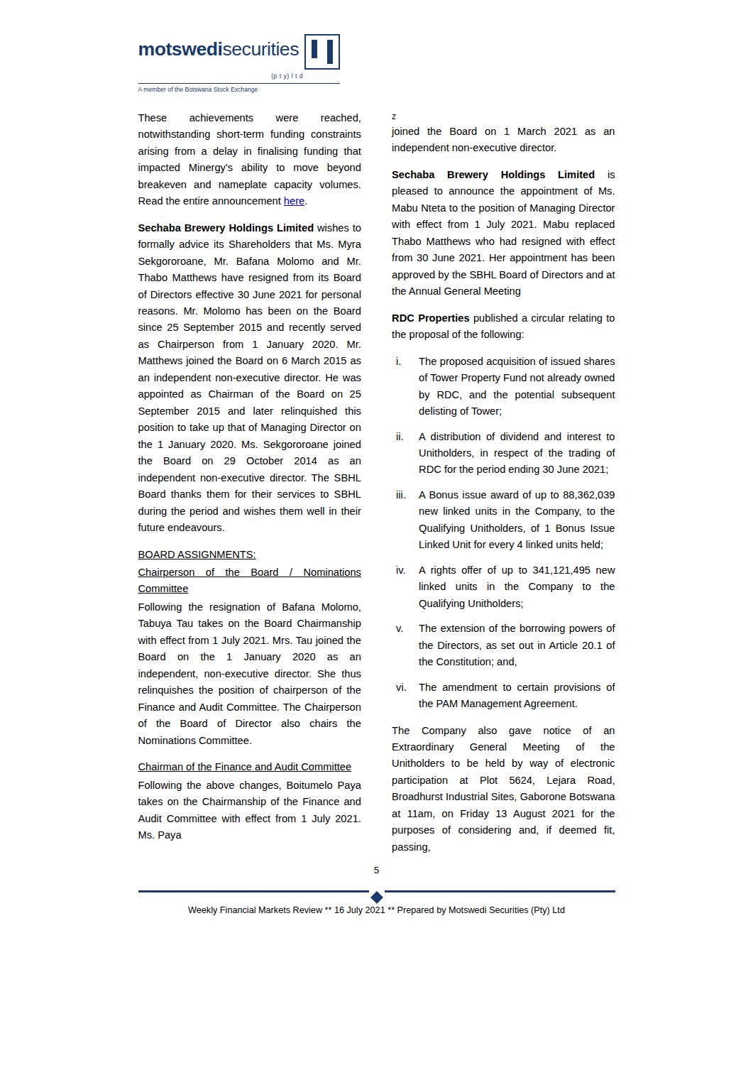motswedisecurities
(p t y) l t d
A member of the Botswana Stock Exchange
These achievements were reached, notwithstanding short-term funding constraints arising from a delay in finalising funding that impacted Minergy's ability to move beyond breakeven and nameplate capacity volumes. Read the entire announcement here.
Sechaba Brewery Holdings Limited wishes to formally advice its Shareholders that Ms. Myra Sekgororoane, Mr. Bafana Molomo and Mr. Thabo Matthews have resigned from its Board of Directors effective 30 June 2021 for personal reasons. Mr. Molomo has been on the Board since 25 September 2015 and recently served as Chairperson from 1 January 2020. Mr. Matthews joined the Board on 6 March 2015 as an independent non-executive director. He was appointed as Chairman of the Board on 25 September 2015 and later relinquished this position to take up that of Managing Director on the 1 January 2020. Ms. Sekgororoane joined the Board on 29 October 2014 as an independent non-executive director. The SBHL Board thanks them for their services to SBHL during the period and wishes them well in their future endeavours.
BOARD ASSIGNMENTS:
Chairperson of the Board / Nominations Committee
Following the resignation of Bafana Molomo, Tabuya Tau takes on the Board Chairmanship with effect from 1 July 2021. Mrs. Tau joined the Board on the 1 January 2020 as an independent, non-executive director. She thus relinquishes the position of chairperson of the Finance and Audit Committee. The Chairperson of the Board of Director also chairs the Nominations Committee.
Chairman of the Finance and Audit Committee
Following the above changes, Boitumelo Paya takes on the Chairmanship of the Finance and Audit Committee with effect from 1 July 2021. Ms. Paya
z
joined the Board on 1 March 2021 as an independent non-executive director.
Sechaba Brewery Holdings Limited is pleased to announce the appointment of Ms. Mabu Nteta to the position of Managing Director with effect from 1 July 2021. Mabu replaced Thabo Matthews who had resigned with effect from 30 June 2021. Her appointment has been approved by the SBHL Board of Directors and at the Annual General Meeting
RDC Properties published a circular relating to the proposal of the following:
The proposed acquisition of issued shares of Tower Property Fund not already owned by RDC, and the potential subsequent delisting of Tower;
A distribution of dividend and interest to Unitholders, in respect of the trading of RDC for the period ending 30 June 2021;
A Bonus issue award of up to 88,362,039 new linked units in the Company, to the Qualifying Unitholders, of 1 Bonus Issue Linked Unit for every 4 linked units held;
A rights offer of up to 341,121,495 new linked units in the Company to the Qualifying Unitholders;
The extension of the borrowing powers of the Directors, as set out in Article 20.1 of the Constitution; and,
The amendment to certain provisions of the PAM Management Agreement.
The Company also gave notice of an Extraordinary General Meeting of the Unitholders to be held by way of electronic participation at Plot 5624, Lejara Road, Broadhurst Industrial Sites, Gaborone Botswana at 11am, on Friday 13 August 2021 for the purposes of considering and, if deemed fit, passing,
5
Weekly Financial Markets Review ** 16 July 2021 ** Prepared by Motswedi Securities (Pty) Ltd